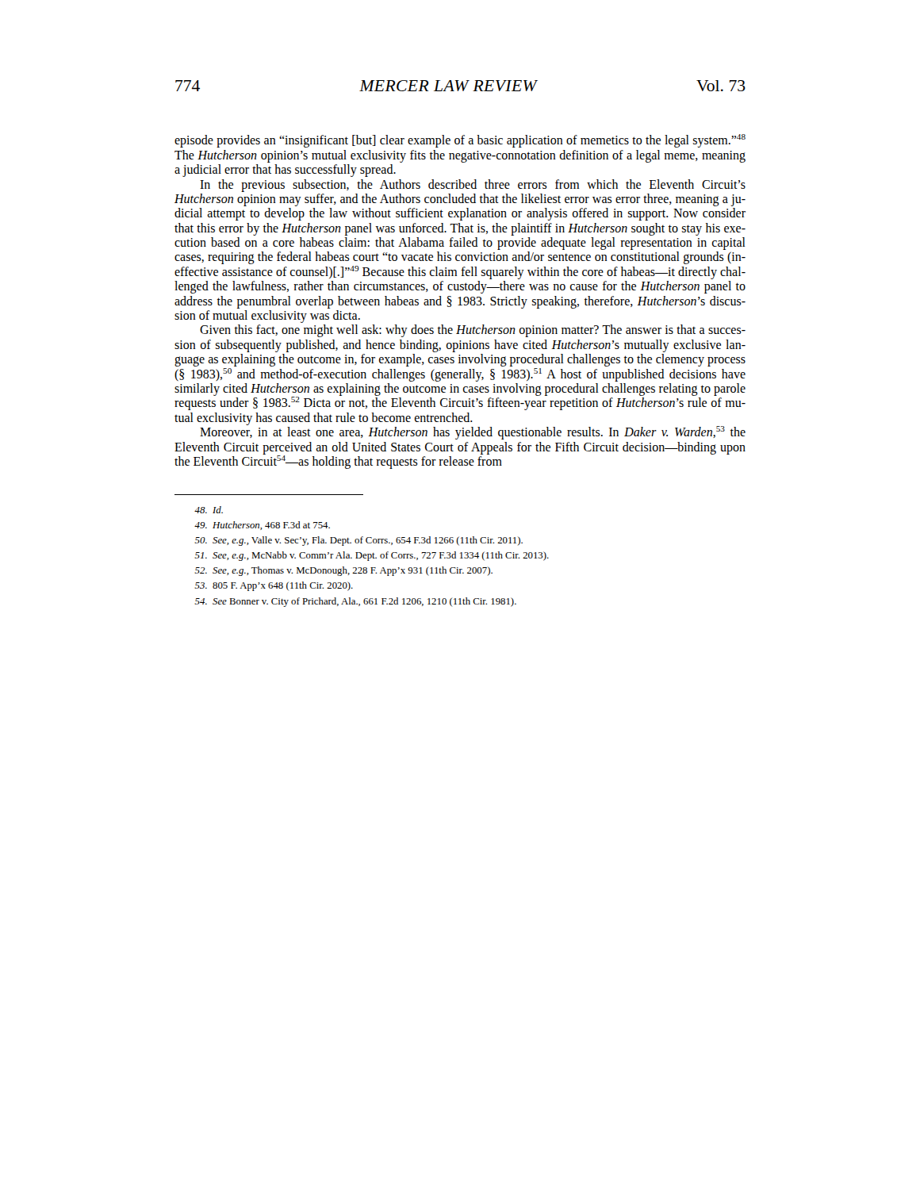774 MERCER LAW REVIEW Vol. 73
episode provides an “insignificant [but] clear example of a basic application of memetics to the legal system.”48 The Hutcherson opinion’s mutual exclusivity fits the negative-connotation definition of a legal meme, meaning a judicial error that has successfully spread.
In the previous subsection, the Authors described three errors from which the Eleventh Circuit’s Hutcherson opinion may suffer, and the Authors concluded that the likeliest error was error three, meaning a judicial attempt to develop the law without sufficient explanation or analysis offered in support. Now consider that this error by the Hutcherson panel was unforced. That is, the plaintiff in Hutcherson sought to stay his execution based on a core habeas claim: that Alabama failed to provide adequate legal representation in capital cases, requiring the federal habeas court “to vacate his conviction and/or sentence on constitutional grounds (ineffective assistance of counsel)[.]”49 Because this claim fell squarely within the core of habeas—it directly challenged the lawfulness, rather than circumstances, of custody—there was no cause for the Hutcherson panel to address the penumbral overlap between habeas and § 1983. Strictly speaking, therefore, Hutcherson’s discussion of mutual exclusivity was dicta.
Given this fact, one might well ask: why does the Hutcherson opinion matter? The answer is that a succession of subsequently published, and hence binding, opinions have cited Hutcherson’s mutually exclusive language as explaining the outcome in, for example, cases involving procedural challenges to the clemency process (§ 1983),50 and method-of-execution challenges (generally, § 1983).51 A host of unpublished decisions have similarly cited Hutcherson as explaining the outcome in cases involving procedural challenges relating to parole requests under § 1983.52 Dicta or not, the Eleventh Circuit’s fifteen-year repetition of Hutcherson’s rule of mutual exclusivity has caused that rule to become entrenched.
Moreover, in at least one area, Hutcherson has yielded questionable results. In Daker v. Warden,53 the Eleventh Circuit perceived an old United States Court of Appeals for the Fifth Circuit decision—binding upon the Eleventh Circuit54—as holding that requests for release from
48. Id.
49. Hutcherson, 468 F.3d at 754.
50. See, e.g., Valle v. Sec’y, Fla. Dept. of Corrs., 654 F.3d 1266 (11th Cir. 2011).
51. See, e.g., McNabb v. Comm’r Ala. Dept. of Corrs., 727 F.3d 1334 (11th Cir. 2013).
52. See, e.g., Thomas v. McDonough, 228 F. App’x 931 (11th Cir. 2007).
53. 805 F. App’x 648 (11th Cir. 2020).
54. See Bonner v. City of Prichard, Ala., 661 F.2d 1206, 1210 (11th Cir. 1981).